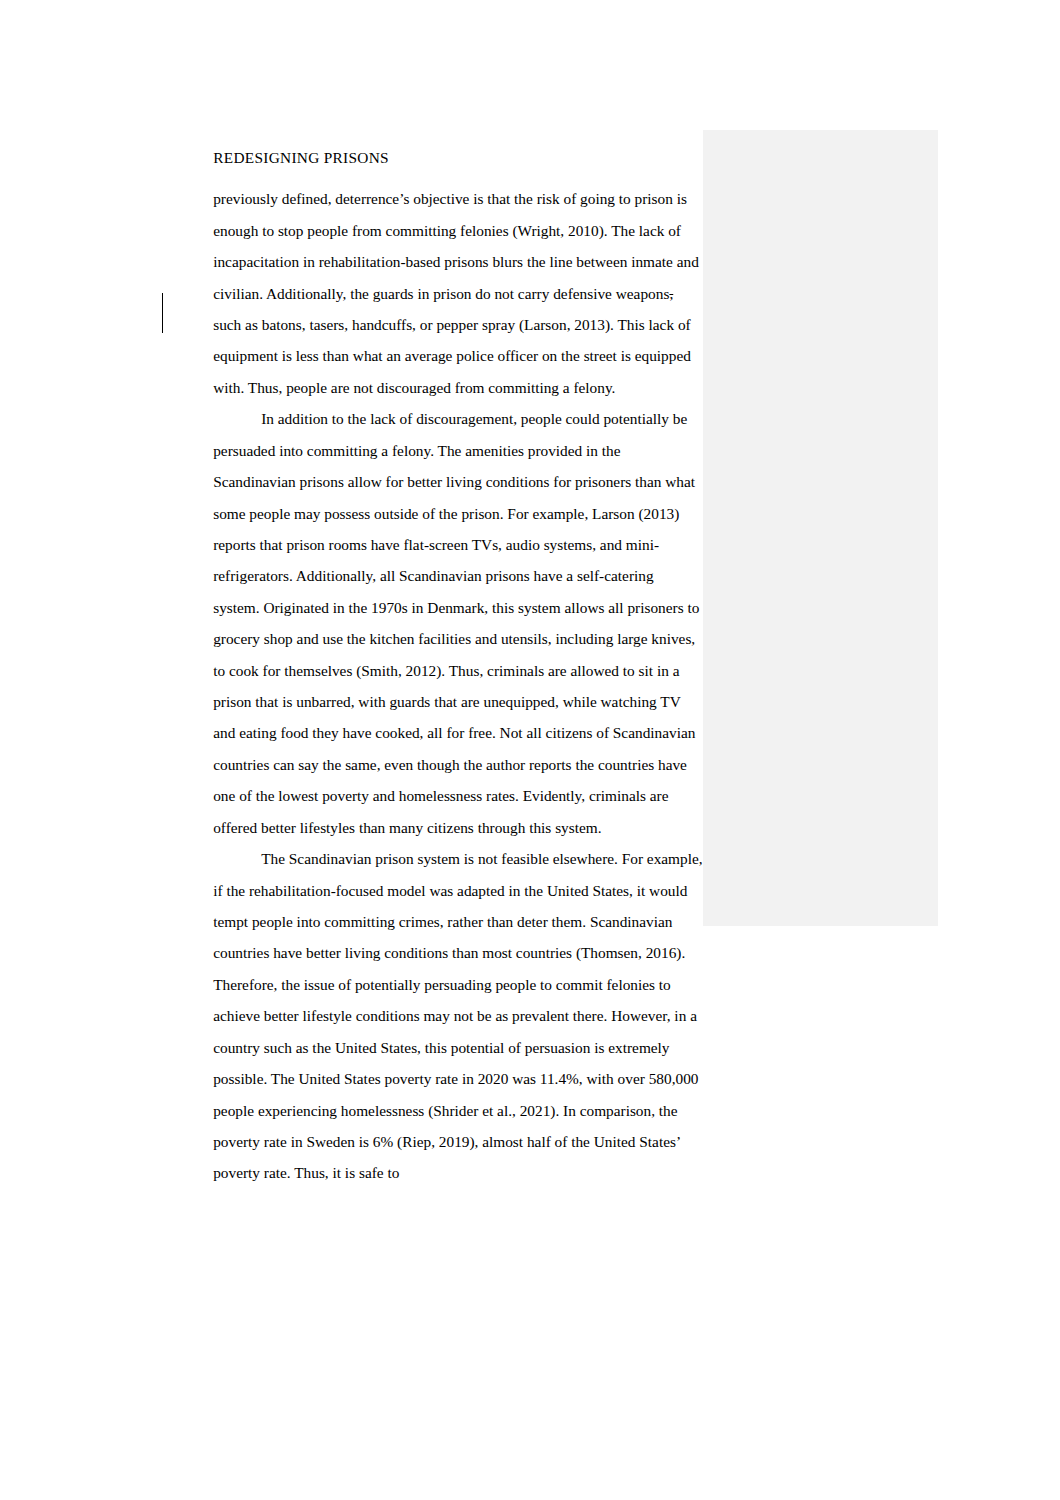REDESIGNING PRISONS
previously defined, deterrence’s objective is that the risk of going to prison is enough to stop people from committing felonies (Wright, 2010). The lack of incapacitation in rehabilitation-based prisons blurs the line between inmate and civilian. Additionally, the guards in prison do not carry defensive weapons, such as batons, tasers, handcuffs, or pepper spray (Larson, 2013). This lack of equipment is less than what an average police officer on the street is equipped with. Thus, people are not discouraged from committing a felony.
In addition to the lack of discouragement, people could potentially be persuaded into committing a felony. The amenities provided in the Scandinavian prisons allow for better living conditions for prisoners than what some people may possess outside of the prison. For example, Larson (2013) reports that prison rooms have flat-screen TVs, audio systems, and mini-refrigerators. Additionally, all Scandinavian prisons have a self-catering system. Originated in the 1970s in Denmark, this system allows all prisoners to grocery shop and use the kitchen facilities and utensils, including large knives, to cook for themselves (Smith, 2012). Thus, criminals are allowed to sit in a prison that is unbarred, with guards that are unequipped, while watching TV and eating food they have cooked, all for free. Not all citizens of Scandinavian countries can say the same, even though the author reports the countries have one of the lowest poverty and homelessness rates. Evidently, criminals are offered better lifestyles than many citizens through this system.
The Scandinavian prison system is not feasible elsewhere. For example, if the rehabilitation-focused model was adapted in the United States, it would tempt people into committing crimes, rather than deter them. Scandinavian countries have better living conditions than most countries (Thomsen, 2016). Therefore, the issue of potentially persuading people to commit felonies to achieve better lifestyle conditions may not be as prevalent there. However, in a country such as the United States, this potential of persuasion is extremely possible. The United States poverty rate in 2020 was 11.4%, with over 580,000 people experiencing homelessness (Shrider et al., 2021). In comparison, the poverty rate in Sweden is 6% (Riep, 2019), almost half of the United States’ poverty rate. Thus, it is safe to